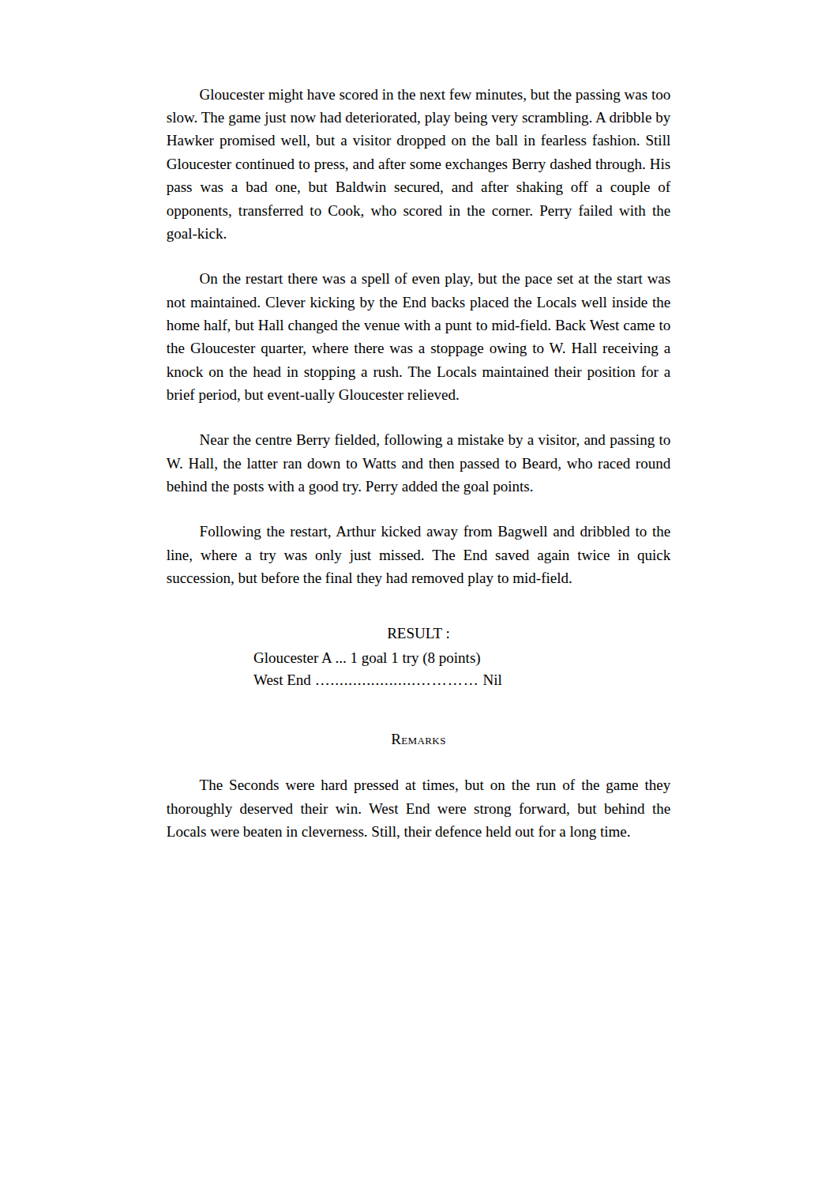Gloucester might have scored in the next few minutes, but the passing was too slow. The game just now had deteriorated, play being very scrambling. A dribble by Hawker promised well, but a visitor dropped on the ball in fearless fashion. Still Gloucester continued to press, and after some exchanges Berry dashed through. His pass was a bad one, but Baldwin secured, and after shaking off a couple of opponents, transferred to Cook, who scored in the corner. Perry failed with the goal-kick.
On the restart there was a spell of even play, but the pace set at the start was not maintained. Clever kicking by the End backs placed the Locals well inside the home half, but Hall changed the venue with a punt to mid-field. Back West came to the Gloucester quarter, where there was a stoppage owing to W. Hall receiving a knock on the head in stopping a rush. The Locals maintained their position for a brief period, but event-ually Gloucester relieved.
Near the centre Berry fielded, following a mistake by a visitor, and passing to W. Hall, the latter ran down to Watts and then passed to Beard, who raced round behind the posts with a good try. Perry added the goal points.
Following the restart, Arthur kicked away from Bagwell and dribbled to the line, where a try was only just missed. The End saved again twice in quick succession, but before the final they had removed play to mid-field.
RESULT :
Gloucester A ... 1 goal 1 try (8 points) West End …...................………… Nil
Remarks
The Seconds were hard pressed at times, but on the run of the game they thoroughly deserved their win. West End were strong forward, but behind the Locals were beaten in cleverness. Still, their defence held out for a long time.